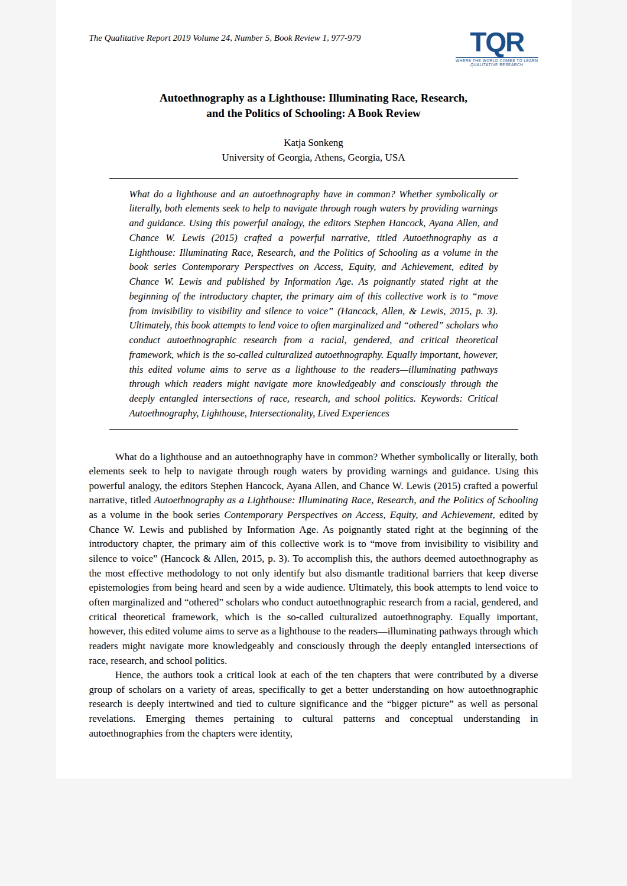The Qualitative Report 2019 Volume 24, Number 5, Book Review 1, 977-979
TQR WHERE THE WORLD COMES TO LEARN
QUALITATIVE RESEARCH
Autoethnography as a Lighthouse: Illuminating Race, Research,
and the Politics of Schooling: A Book Review
Katja Sonkeng
University of Georgia, Athens, Georgia, USA
What do a lighthouse and an autoethnography have in common? Whether symbolically or literally, both elements seek to help to navigate through rough waters by providing warnings and guidance. Using this powerful analogy, the editors Stephen Hancock, Ayana Allen, and Chance W. Lewis (2015) crafted a powerful narrative, titled Autoethnography as a Lighthouse: Illuminating Race, Research, and the Politics of Schooling as a volume in the book series Contemporary Perspectives on Access, Equity, and Achievement, edited by Chance W. Lewis and published by Information Age. As poignantly stated right at the beginning of the introductory chapter, the primary aim of this collective work is to “move from invisibility to visibility and silence to voice” (Hancock, Allen, & Lewis, 2015, p. 3). Ultimately, this book attempts to lend voice to often marginalized and “othered” scholars who conduct autoethnographic research from a racial, gendered, and critical theoretical framework, which is the so-called culturalized autoethnography. Equally important, however, this edited volume aims to serve as a lighthouse to the readers—illuminating pathways through which readers might navigate more knowledgeably and consciously through the deeply entangled intersections of race, research, and school politics. Keywords: Critical Autoethnography, Lighthouse, Intersectionality, Lived Experiences
What do a lighthouse and an autoethnography have in common? Whether symbolically or literally, both elements seek to help to navigate through rough waters by providing warnings and guidance. Using this powerful analogy, the editors Stephen Hancock, Ayana Allen, and Chance W. Lewis (2015) crafted a powerful narrative, titled Autoethnography as a Lighthouse: Illuminating Race, Research, and the Politics of Schooling as a volume in the book series Contemporary Perspectives on Access, Equity, and Achievement, edited by Chance W. Lewis and published by Information Age. As poignantly stated right at the beginning of the introductory chapter, the primary aim of this collective work is to “move from invisibility to visibility and silence to voice” (Hancock & Allen, 2015, p. 3). To accomplish this, the authors deemed autoethnography as the most effective methodology to not only identify but also dismantle traditional barriers that keep diverse epistemologies from being heard and seen by a wide audience. Ultimately, this book attempts to lend voice to often marginalized and “othered” scholars who conduct autoethnographic research from a racial, gendered, and critical theoretical framework, which is the so-called culturalized autoethnography. Equally important, however, this edited volume aims to serve as a lighthouse to the readers—illuminating pathways through which readers might navigate more knowledgeably and consciously through the deeply entangled intersections of race, research, and school politics.
Hence, the authors took a critical look at each of the ten chapters that were contributed by a diverse group of scholars on a variety of areas, specifically to get a better understanding on how autoethnographic research is deeply intertwined and tied to culture significance and the “bigger picture” as well as personal revelations. Emerging themes pertaining to cultural patterns and conceptual understanding in autoethnographies from the chapters were identity,